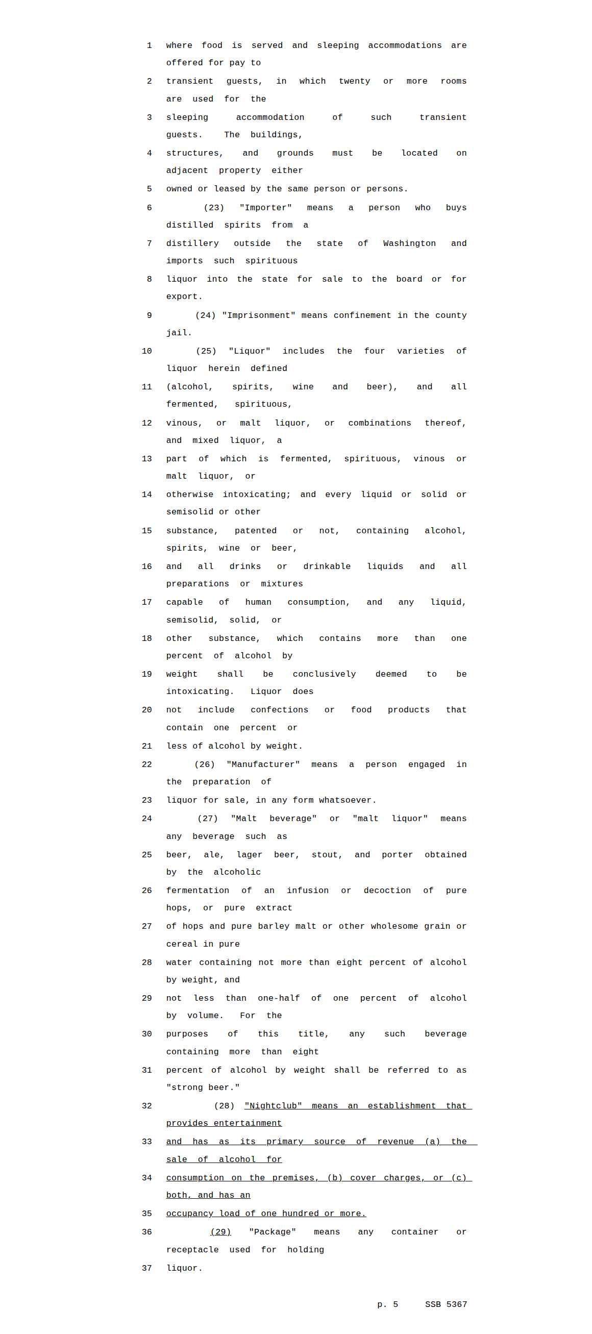| 1 | where food is served and sleeping accommodations are offered for pay to |
| 2 | transient guests, in which twenty or more rooms are used for the |
| 3 | sleeping accommodation of such transient guests. The buildings, |
| 4 | structures, and grounds must be located on adjacent property either |
| 5 | owned or leased by the same person or persons. |
| 6 | (23) "Importer" means a person who buys distilled spirits from a |
| 7 | distillery outside the state of Washington and imports such spirituous |
| 8 | liquor into the state for sale to the board or for export. |
| 9 | (24) "Imprisonment" means confinement in the county jail. |
| 10 | (25) "Liquor" includes the four varieties of liquor herein defined |
| 11 | (alcohol, spirits, wine and beer), and all fermented, spirituous, |
| 12 | vinous, or malt liquor, or combinations thereof, and mixed liquor, a |
| 13 | part of which is fermented, spirituous, vinous or malt liquor, or |
| 14 | otherwise intoxicating; and every liquid or solid or semisolid or other |
| 15 | substance, patented or not, containing alcohol, spirits, wine or beer, |
| 16 | and all drinks or drinkable liquids and all preparations or mixtures |
| 17 | capable of human consumption, and any liquid, semisolid, solid, or |
| 18 | other substance, which contains more than one percent of alcohol by |
| 19 | weight shall be conclusively deemed to be intoxicating. Liquor does |
| 20 | not include confections or food products that contain one percent or |
| 21 | less of alcohol by weight. |
| 22 | (26) "Manufacturer" means a person engaged in the preparation of |
| 23 | liquor for sale, in any form whatsoever. |
| 24 | (27) "Malt beverage" or "malt liquor" means any beverage such as |
| 25 | beer, ale, lager beer, stout, and porter obtained by the alcoholic |
| 26 | fermentation of an infusion or decoction of pure hops, or pure extract |
| 27 | of hops and pure barley malt or other wholesome grain or cereal in pure |
| 28 | water containing not more than eight percent of alcohol by weight, and |
| 29 | not less than one-half of one percent of alcohol by volume. For the |
| 30 | purposes of this title, any such beverage containing more than eight |
| 31 | percent of alcohol by weight shall be referred to as "strong beer." |
| 32 | (28) "Nightclub" means an establishment that provides entertainment |
| 33 | and has as its primary source of revenue (a) the sale of alcohol for |
| 34 | consumption on the premises, (b) cover charges, or (c) both, and has an |
| 35 | occupancy load of one hundred or more. |
| 36 | (29) "Package" means any container or receptacle used for holding |
| 37 | liquor. |
p. 5 SSB 5367